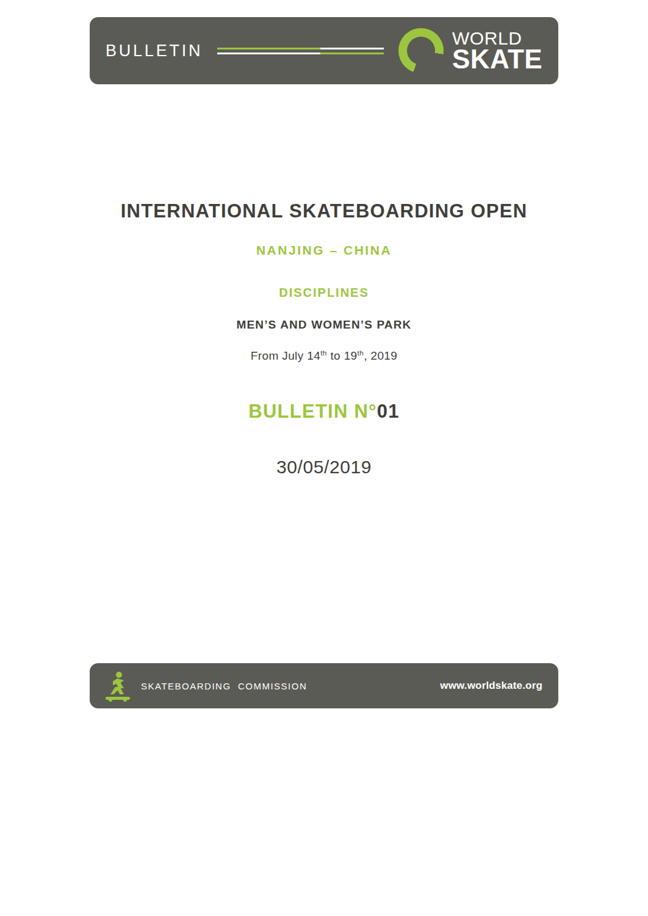BULLETIN
WORLD SKATE
INTERNATIONAL SKATEBOARDING OPEN
NANJING – CHINA
DISCIPLINES
MEN’S AND WOMEN’S PARK
From July 14th to 19th, 2019
BULLETIN N°01
30/05/2019
SKATEBOARDING COMMISSION
www.worldskate.org